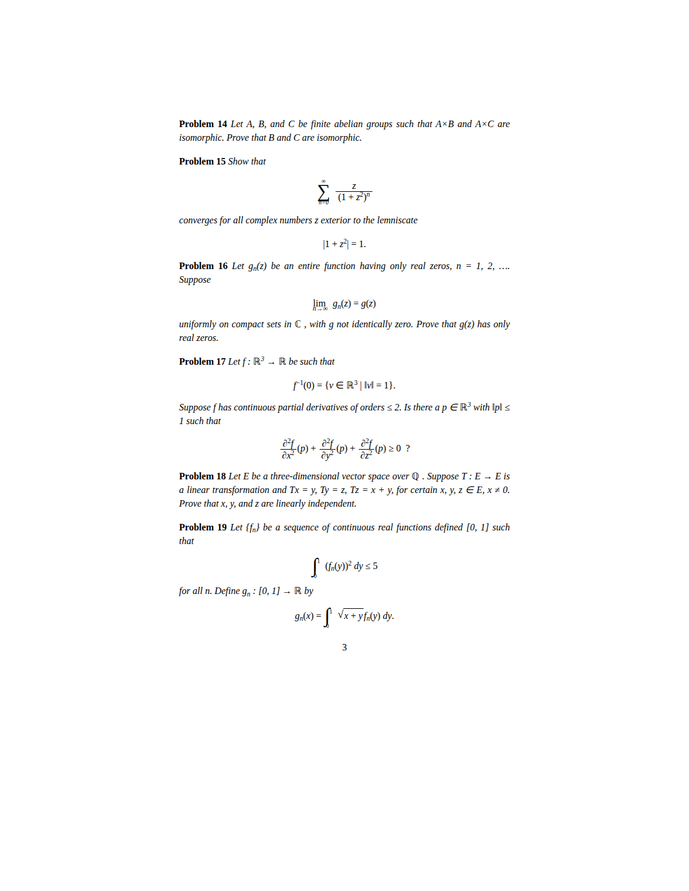Problem 14 Let A, B, and C be finite abelian groups such that A×B and A×C are isomorphic. Prove that B and C are isomorphic.
Problem 15 Show that
∞ ∑ n=0 z (1 + z2)n
converges for all complex numbers z exterior to the lemniscate
|1 + z2| = 1.
Problem 16 Let gn(z) be an entire function having only real zeros, n = 1, 2, …. Suppose
limn→∞ gn(z) = g(z)
uniformly on compact sets in ℂ , with g not identically zero. Prove that g(z) has only real zeros.
Problem 17 Let f : ℝ3 → ℝ be such that
f−1(0) = {v ∈ ℝ3 | ‖v‖ = 1}.
Suppose f has continuous partial derivatives of orders ≤ 2. Is there a p ∈ ℝ3 with ‖p‖ ≤ 1 such that
∂2f ∂x2 (p) + ∂2f ∂y2 (p) + ∂2f ∂z2 (p) ≥ 0 ?
Problem 18 Let E be a three-dimensional vector space over ℚ . Suppose T : E → E is a linear transformation and Tx = y, Ty = z, Tz = x + y, for certain x, y, z ∈ E, x ≠ 0. Prove that x, y, and z are linearly independent.
Problem 19 Let {fn} be a sequence of continuous real functions defined [0, 1] such that
∫10 (fn(y))2 dy ≤ 5
for all n. Define gn : [0, 1] → ℝ by
gn(x) = ∫10 x + y fn(y) dy.
3